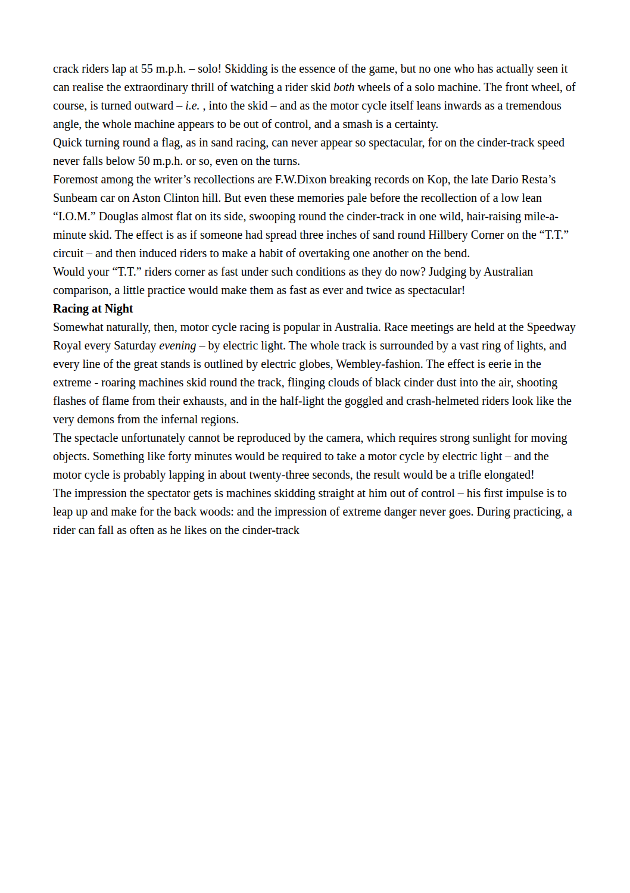crack riders lap at 55 m.p.h. – solo! Skidding is the essence of the game, but no one who has actually seen it can realise the extraordinary thrill of watching a rider skid both wheels of a solo machine. The front wheel, of course, is turned outward – i.e. , into the skid – and as the motor cycle itself leans inwards as a tremendous angle, the whole machine appears to be out of control, and a smash is a certainty.
Quick turning round a flag, as in sand racing, can never appear so spectacular, for on the cinder-track speed never falls below 50 m.p.h. or so, even on the turns.
Foremost among the writer’s recollections are F.W.Dixon breaking records on Kop, the late Dario Resta’s Sunbeam car on Aston Clinton hill. But even these memories pale before the recollection of a low lean “I.O.M.” Douglas almost flat on its side, swooping round the cinder-track in one wild, hair-raising mile-a-minute skid. The effect is as if someone had spread three inches of sand round Hillbery Corner on the “T.T.” circuit – and then induced riders to make a habit of overtaking one another on the bend.
Would your “T.T.” riders corner as fast under such conditions as they do now? Judging by Australian comparison, a little practice would make them as fast as ever and twice as spectacular!
Racing at Night
Somewhat naturally, then, motor cycle racing is popular in Australia. Race meetings are held at the Speedway Royal every Saturday evening – by electric light. The whole track is surrounded by a vast ring of lights, and every line of the great stands is outlined by electric globes, Wembley-fashion. The effect is eerie in the extreme - roaring machines skid round the track, flinging clouds of black cinder dust into the air, shooting flashes of flame from their exhausts, and in the half-light the goggled and crash-helmeted riders look like the very demons from the infernal regions.
The spectacle unfortunately cannot be reproduced by the camera, which requires strong sunlight for moving objects. Something like forty minutes would be required to take a motor cycle by electric light – and the motor cycle is probably lapping in about twenty-three seconds, the result would be a trifle elongated!
The impression the spectator gets is machines skidding straight at him out of control – his first impulse is to leap up and make for the back woods: and the impression of extreme danger never goes. During practicing, a rider can fall as often as he likes on the cinder-track